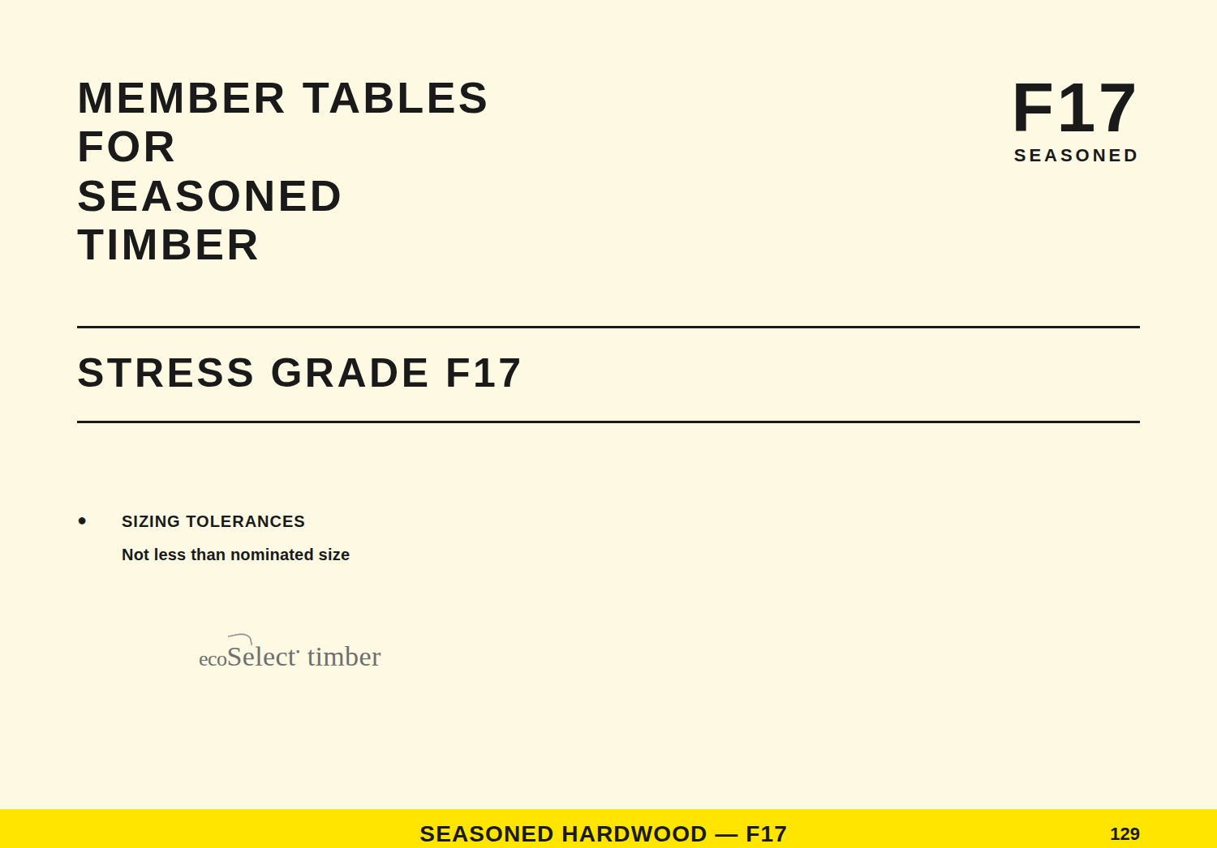Member Tables
for
Seasoned
Timber
F17
SEASONED
Stress Grade F17
SIZING TOLERANCES Not less than nominated size
eco Select• timber
SEASONED HARDWOOD — F17
129